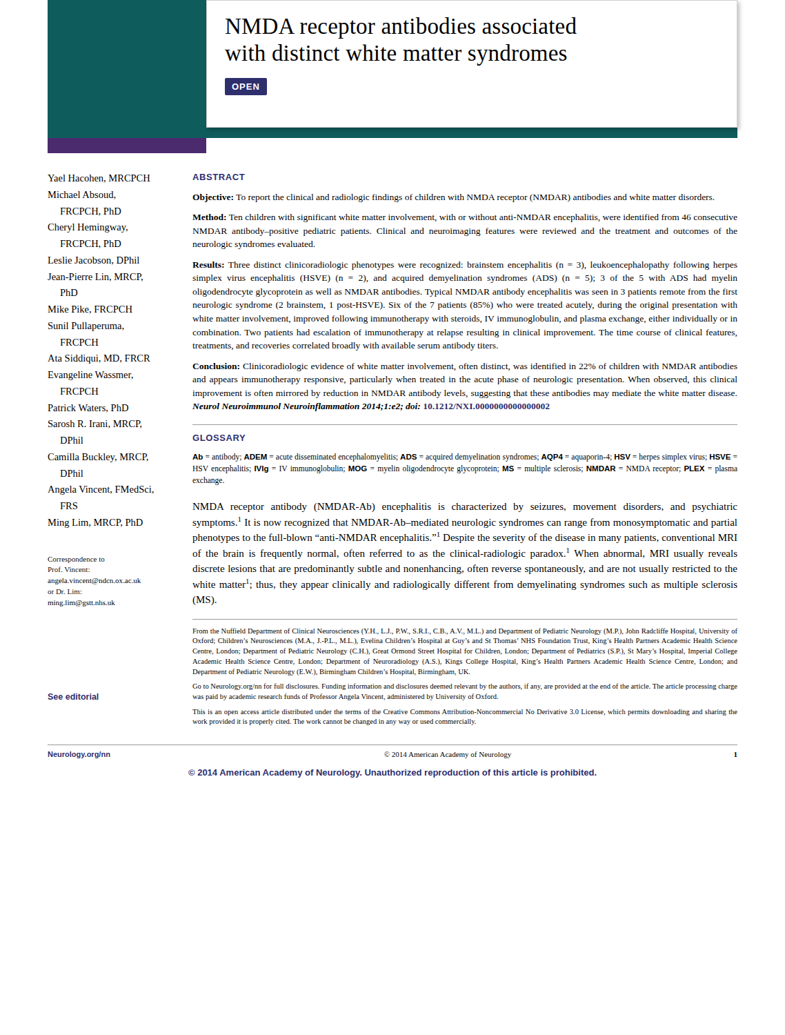NMDA receptor antibodies associated
with distinct white matter syndromes
OPEN
Yael Hacohen, MRCPCH
Michael Absoud,
FRCPCH, PhD
Cheryl Hemingway,
FRCPCH, PhD
Leslie Jacobson, DPhil
Jean-Pierre Lin, MRCP,
PhD
Mike Pike, FRCPCH
Sunil Pullaperuma,
FRCPCH
Ata Siddiqui, MD, FRCR
Evangeline Wassmer,
FRCPCH
Patrick Waters, PhD
Sarosh R. Irani, MRCP,
DPhil
Camilla Buckley, MRCP,
DPhil
Angela Vincent, FMedSci,
FRS
Ming Lim, MRCP, PhD
Correspondence to
Prof. Vincent:
angela.vincent@ndcn.ox.ac.uk
or Dr. Lim:
ming.lim@gstt.nhs.uk
See editorial
ABSTRACT
Objective: To report the clinical and radiologic findings of children with NMDA receptor (NMDAR) antibodies and white matter disorders.
Method: Ten children with significant white matter involvement, with or without anti-NMDAR encephalitis, were identified from 46 consecutive NMDAR antibody–positive pediatric patients. Clinical and neuroimaging features were reviewed and the treatment and outcomes of the neurologic syndromes evaluated.
Results: Three distinct clinicoradiologic phenotypes were recognized: brainstem encephalitis (n = 3), leukoencephalopathy following herpes simplex virus encephalitis (HSVE) (n = 2), and acquired demyelination syndromes (ADS) (n = 5); 3 of the 5 with ADS had myelin oligodendrocyte glycoprotein as well as NMDAR antibodies. Typical NMDAR antibody encephalitis was seen in 3 patients remote from the first neurologic syndrome (2 brainstem, 1 post-HSVE). Six of the 7 patients (85%) who were treated acutely, during the original presentation with white matter involvement, improved following immunotherapy with steroids, IV immunoglobulin, and plasma exchange, either individually or in combination. Two patients had escalation of immunotherapy at relapse resulting in clinical improvement. The time course of clinical features, treatments, and recoveries correlated broadly with available serum antibody titers.
Conclusion: Clinicoradiologic evidence of white matter involvement, often distinct, was identified in 22% of children with NMDAR antibodies and appears immunotherapy responsive, particularly when treated in the acute phase of neurologic presentation. When observed, this clinical improvement is often mirrored by reduction in NMDAR antibody levels, suggesting that these antibodies may mediate the white matter disease. Neurol Neuroimmunol Neuroinflammation 2014;1:e2; doi: 10.1212/NXI.0000000000000002
GLOSSARY
Ab = antibody; ADEM = acute disseminated encephalomyelitis; ADS = acquired demyelination syndromes; AQP4 = aquaporin-4; HSV = herpes simplex virus; HSVE = HSV encephalitis; IVIg = IV immunoglobulin; MOG = myelin oligodendrocyte glycoprotein; MS = multiple sclerosis; NMDAR = NMDA receptor; PLEX = plasma exchange.
NMDA receptor antibody (NMDAR-Ab) encephalitis is characterized by seizures, movement disorders, and psychiatric symptoms.1 It is now recognized that NMDAR-Ab–mediated neurologic syndromes can range from monosymptomatic and partial phenotypes to the full-blown “anti-NMDAR encephalitis.”1 Despite the severity of the disease in many patients, conventional MRI of the brain is frequently normal, often referred to as the clinical-radiologic paradox.1 When abnormal, MRI usually reveals discrete lesions that are predominantly subtle and nonenhancing, often reverse spontaneously, and are not usually restricted to the white matter1; thus, they appear clinically and radiologically different from demyelinating syndromes such as multiple sclerosis (MS).
From the Nuffield Department of Clinical Neurosciences (Y.H., L.J., P.W., S.R.I., C.B., A.V., M.L.) and Department of Pediatric Neurology (M.P.), John Radcliffe Hospital, University of Oxford; Children’s Neurosciences (M.A., J.-P.L., M.L.), Evelina Children’s Hospital at Guy’s and St Thomas’ NHS Foundation Trust, King’s Health Partners Academic Health Science Centre, London; Department of Pediatric Neurology (C.H.), Great Ormond Street Hospital for Children, London; Department of Pediatrics (S.P.), St Mary’s Hospital, Imperial College Academic Health Science Centre, London; Department of Neuroradiology (A.S.), Kings College Hospital, King’s Health Partners Academic Health Science Centre, London; and Department of Pediatric Neurology (E.W.), Birmingham Children’s Hospital, Birmingham, UK.
Go to Neurology.org/nn for full disclosures. Funding information and disclosures deemed relevant by the authors, if any, are provided at the end of the article. The article processing charge was paid by academic research funds of Professor Angela Vincent, administered by University of Oxford.
This is an open access article distributed under the terms of the Creative Commons Attribution-Noncommercial No Derivative 3.0 License, which permits downloading and sharing the work provided it is properly cited. The work cannot be changed in any way or used commercially.
Neurology.org/nn
© 2014 American Academy of Neurology
1
© 2014 American Academy of Neurology. Unauthorized reproduction of this article is prohibited.